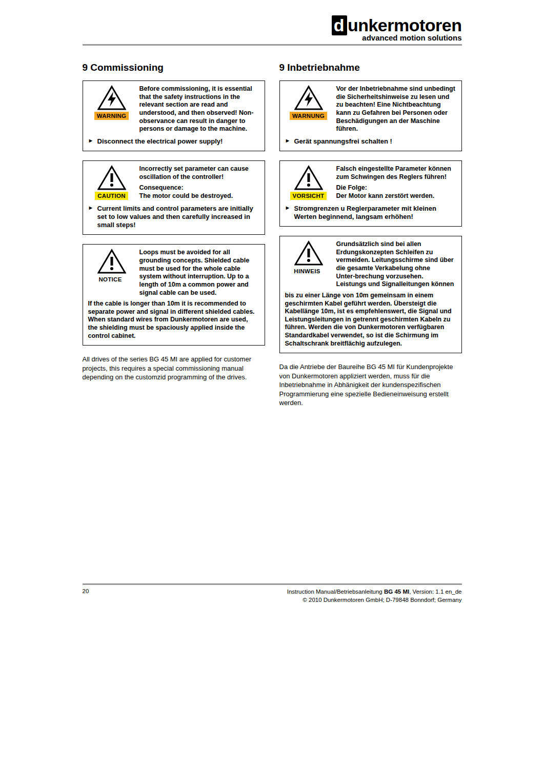dunkermotoren
advanced motion solutions
9 Commissioning
WARNING
Before commissioning, it is essential that the safety instructions in the relevant section are read and understood, and then observed! Non-observance can result in danger to persons or damage to the machine.
Disconnect the electrical power supply!
CAUTION
Incorrectly set parameter can cause oscillation of the controller!
Consequence:
The motor could be destroyed.
Current limits and control parameters are initially set to low values and then carefully increased in small steps!
NOTICE
Loops must be avoided for all grounding concepts. Shielded cable must be used for the whole cable system without interruption. Up to a length of 10m a common power and signal cable can be used.
If the cable is longer than 10m it is recommended to separate power and signal in different shielded cables.
When standard wires from Dunkermotoren are used, the shielding must be spaciously applied inside the control cabinet.
All drives of the series BG 45 MI are applied for customer projects, this requires a special commissioning manual depending on the customzid programming of the drives.
9 Inbetriebnahme
WARNUNG
Vor der Inbetriebnahme sind unbedingt die Sicherheitshinweise zu lesen und zu beachten! Eine Nichtbeachtung kann zu Gefahren bei Personen oder Beschädigungen an der Maschine führen.
Gerät spannungsfrei schalten !
VORSICHT
Falsch eingestellte Parameter können zum Schwingen des Reglers führen!
Die Folge:
Der Motor kann zerstört werden.
Stromgrenzen u Reglerparameter mit kleinen Werten beginnend, langsam erhöhen!
HINWEIS
Grundsätzlich sind bei allen Erdungskonzepten Schleifen zu vermeiden. Leitungsschirme sind über die gesamte Verkabelung ohne Unter‑brechung vorzusehen.
Leistungs und Signalleitungen können
bis zu einer Länge von 10m gemeinsam in einem geschirmten Kabel geführt werden. Übersteigt die Kabellänge 10m, ist es empfehlenswert, die Signal und Leistungsleitungen in getrennt geschirmten Kabeln zu führen. Werden die von Dunkermotoren verfügbaren Standardkabel verwendet, so ist die Schirmung im Schaltschrank breitflächig aufzulegen.
Da die Antriebe der Baureihe BG 45 MI für Kundenprojekte von Dunkermotoren appliziert werden, muss für die Inbetriebnahme in Abhänigkeit der kundenspezifischen Programmierung eine spezielle Bedieneinweisung erstellt werden.
20
Instruction Manual/Betriebsanleitung BG 45 MI, Version: 1.1 en_de
© 2010 Dunkermotoren GmbH; D-79848 Bonndorf; Germany